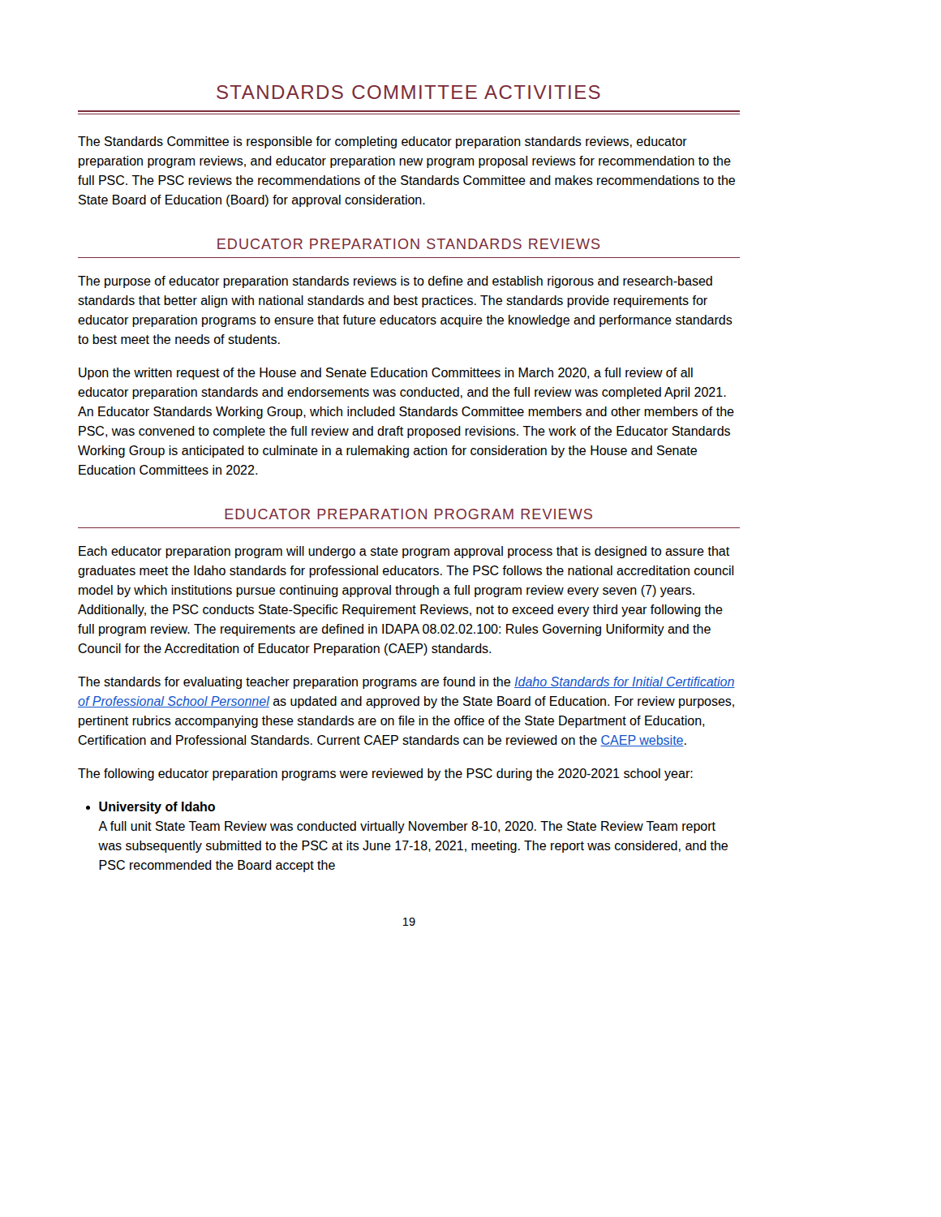STANDARDS COMMITTEE ACTIVITIES
The Standards Committee is responsible for completing educator preparation standards reviews, educator preparation program reviews, and educator preparation new program proposal reviews for recommendation to the full PSC. The PSC reviews the recommendations of the Standards Committee and makes recommendations to the State Board of Education (Board) for approval consideration.
EDUCATOR PREPARATION STANDARDS REVIEWS
The purpose of educator preparation standards reviews is to define and establish rigorous and research-based standards that better align with national standards and best practices. The standards provide requirements for educator preparation programs to ensure that future educators acquire the knowledge and performance standards to best meet the needs of students.
Upon the written request of the House and Senate Education Committees in March 2020, a full review of all educator preparation standards and endorsements was conducted, and the full review was completed April 2021. An Educator Standards Working Group, which included Standards Committee members and other members of the PSC, was convened to complete the full review and draft proposed revisions. The work of the Educator Standards Working Group is anticipated to culminate in a rulemaking action for consideration by the House and Senate Education Committees in 2022.
EDUCATOR PREPARATION PROGRAM REVIEWS
Each educator preparation program will undergo a state program approval process that is designed to assure that graduates meet the Idaho standards for professional educators. The PSC follows the national accreditation council model by which institutions pursue continuing approval through a full program review every seven (7) years. Additionally, the PSC conducts State-Specific Requirement Reviews, not to exceed every third year following the full program review. The requirements are defined in IDAPA 08.02.02.100: Rules Governing Uniformity and the Council for the Accreditation of Educator Preparation (CAEP) standards.
The standards for evaluating teacher preparation programs are found in the Idaho Standards for Initial Certification of Professional School Personnel as updated and approved by the State Board of Education. For review purposes, pertinent rubrics accompanying these standards are on file in the office of the State Department of Education, Certification and Professional Standards. Current CAEP standards can be reviewed on the CAEP website.
The following educator preparation programs were reviewed by the PSC during the 2020-2021 school year:
University of Idaho
A full unit State Team Review was conducted virtually November 8-10, 2020. The State Review Team report was subsequently submitted to the PSC at its June 17-18, 2021, meeting. The report was considered, and the PSC recommended the Board accept the
19